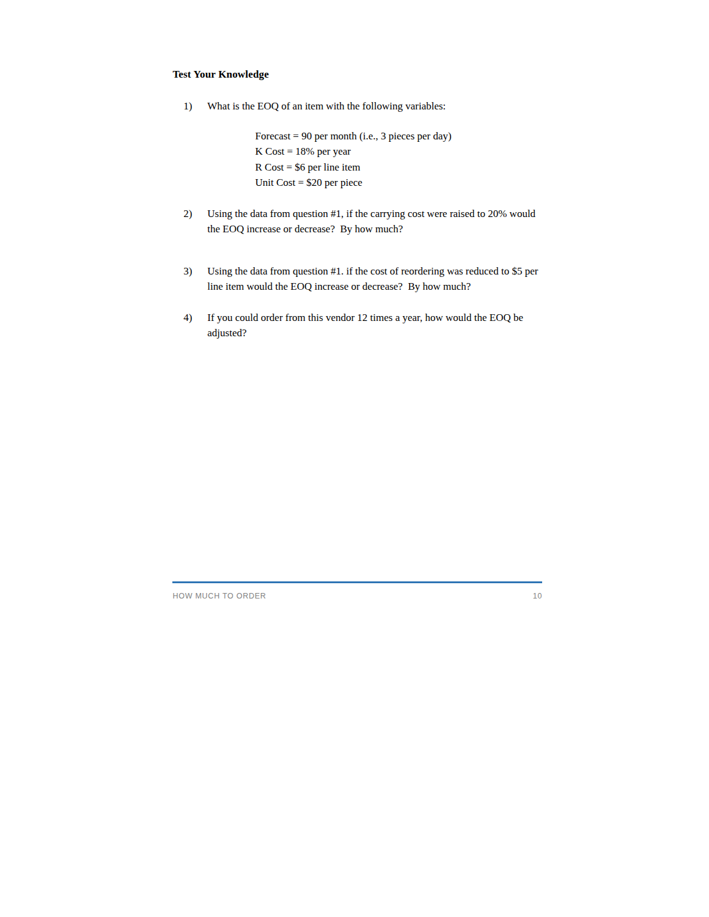Test Your Knowledge
What is the EOQ of an item with the following variables:
Forecast = 90 per month (i.e., 3 pieces per day)
K Cost = 18% per year
R Cost = $6 per line item
Unit Cost = $20 per piece
Using the data from question #1, if the carrying cost were raised to 20% would the EOQ increase or decrease? By how much?
Using the data from question #1. if the cost of reordering was reduced to $5 per line item would the EOQ increase or decrease? By how much?
If you could order from this vendor 12 times a year, how would the EOQ be adjusted?
How much to order 10